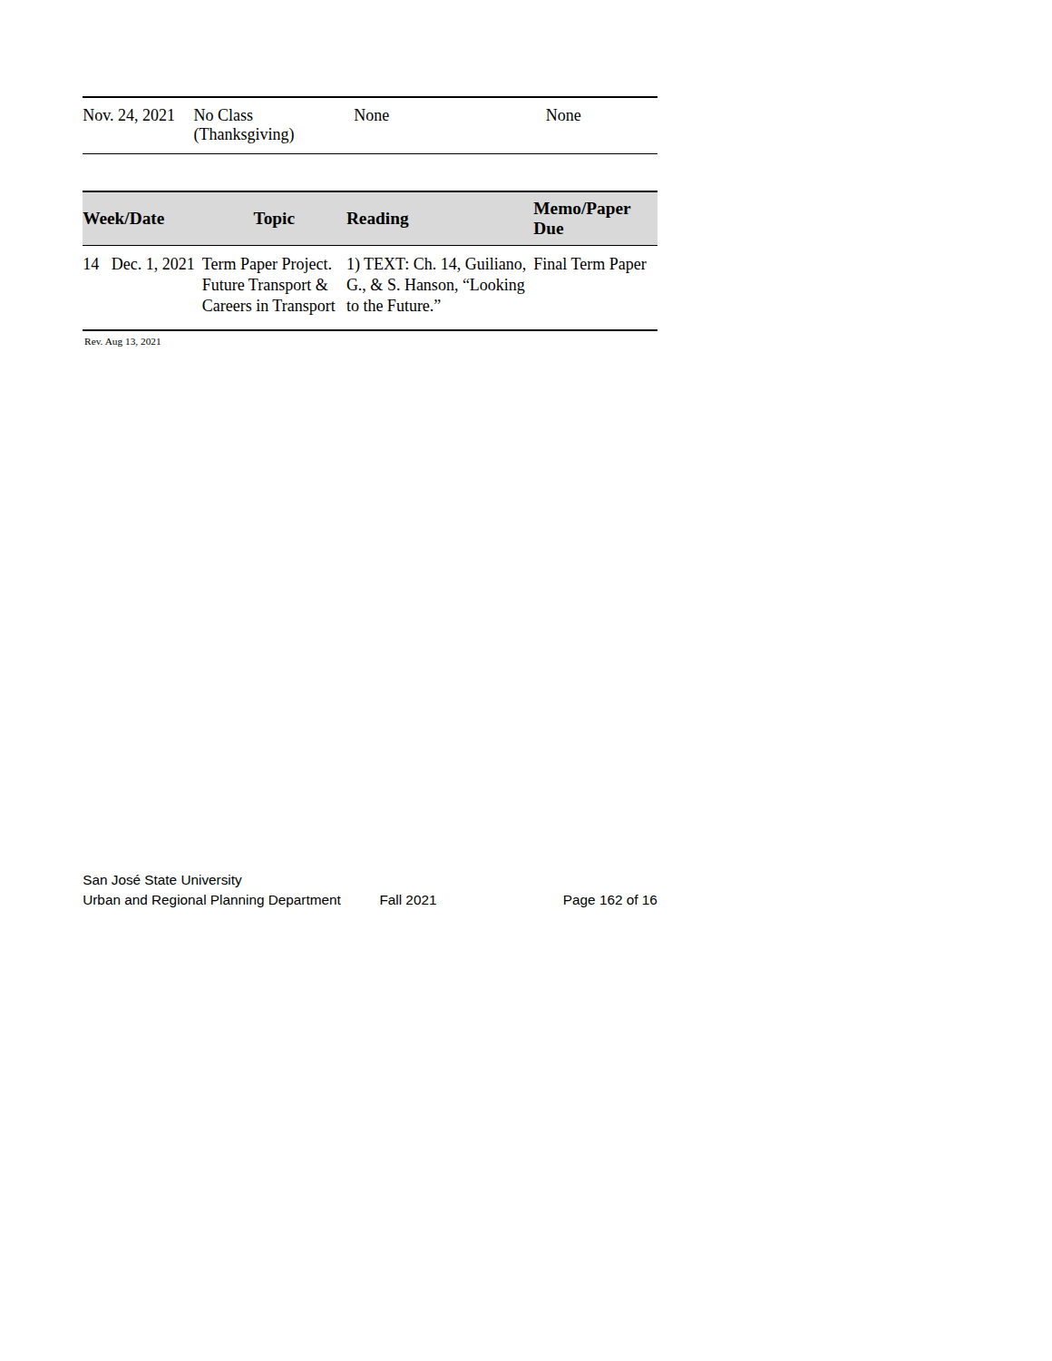| Nov. 24, 2021 | No Class (Thanksgiving) | None | None |
| Week/Date | Topic | Reading | Memo/Paper Due |
| 14 Dec. 1, 2021 | Term Paper Project. Future Transport & Careers in Transport | 1) TEXT: Ch. 14, Guiliano, G., & S. Hanson, “Looking to the Future.” | Final Term Paper |
Rev. Aug 13, 2021
San José State University
Urban and Regional Planning Department Fall 2021 Page 162 of 16